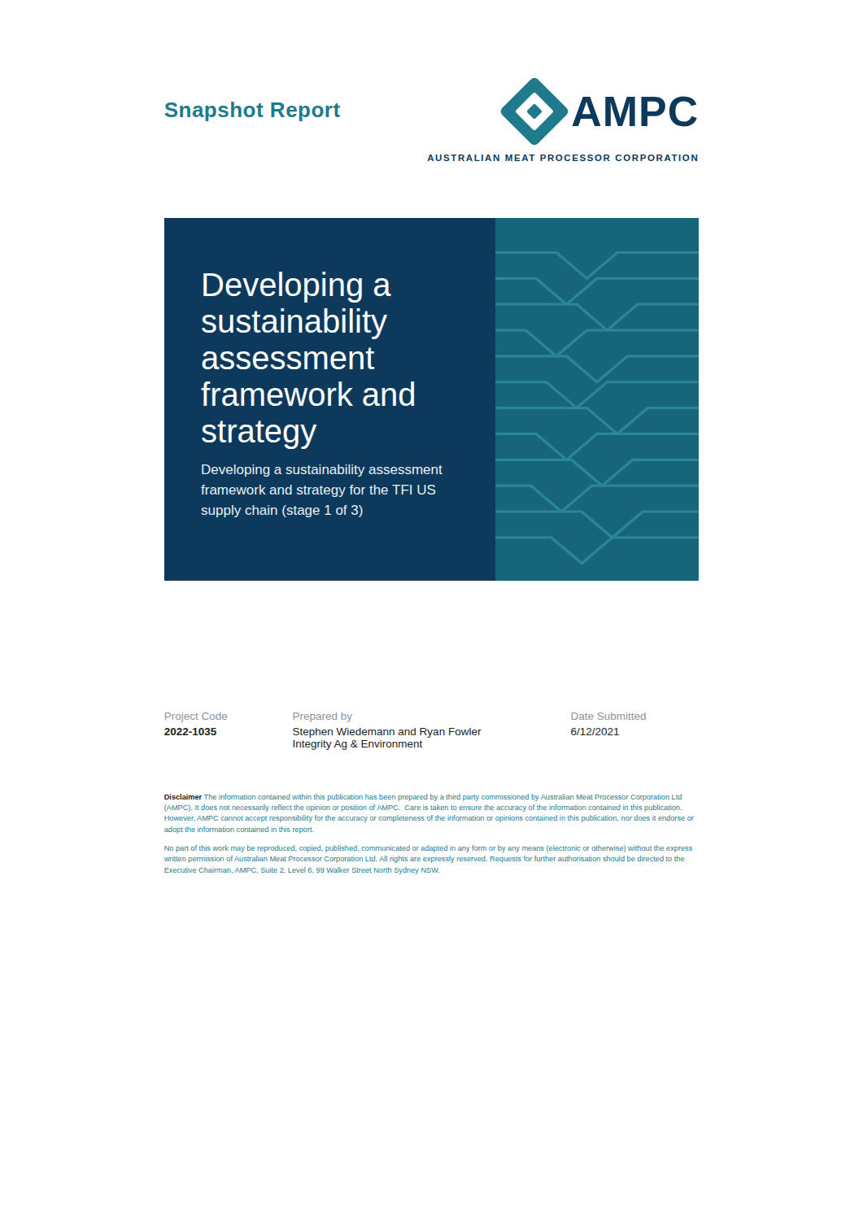Snapshot Report
AMPC
Australian Meat Processor Corporation
Developing a sustainability assessment framework and strategy
Developing a sustainability assessment framework and strategy for the TFI US supply chain (stage 1 of 3)
Project Code
2022-1035
Prepared by
Stephen Wiedemann and Ryan Fowler
Integrity Ag & Environment
Date Submitted
6/12/2021
Disclaimer The information contained within this publication has been prepared by a third party commissioned by Australian Meat Processor Corporation Ltd (AMPC). It does not necessarily reflect the opinion or position of AMPC. Care is taken to ensure the accuracy of the information contained in this publication. However, AMPC cannot accept responsibility for the accuracy or completeness of the information or opinions contained in this publication, nor does it endorse or adopt the information contained in this report.
No part of this work may be reproduced, copied, published, communicated or adapted in any form or by any means (electronic or otherwise) without the express written permission of Australian Meat Processor Corporation Ltd. All rights are expressly reserved. Requests for further authorisation should be directed to the Executive Chairman, AMPC, Suite 2, Level 6, 99 Walker Street North Sydney NSW.